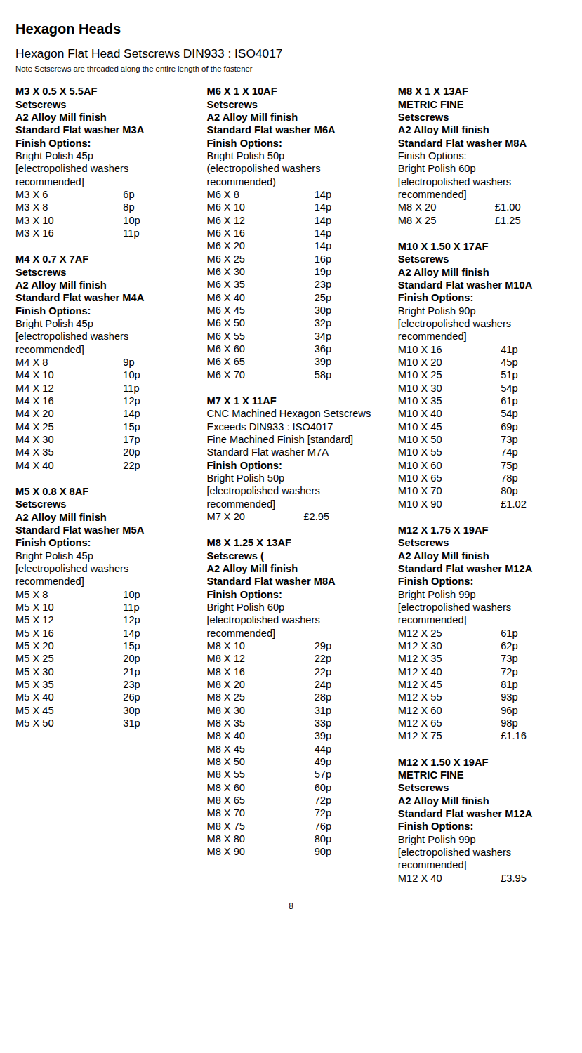Hexagon Heads
Hexagon Flat Head Setscrews DIN933 : ISO4017
Note Setscrews are threaded along the entire length of the fastener
M3 X 0.5 X 5.5AF
Setscrews
A2 Alloy Mill finish
Standard Flat washer M3A
Finish Options:
Bright Polish 45p
[electropolished washers recommended]
| M3 X 6 | 6p |
| M3 X 8 | 8p |
| M3 X 10 | 10p |
| M3 X 16 | 11p |
M4 X 0.7 X 7AF
Setscrews
A2 Alloy Mill finish
Standard Flat washer M4A
Finish Options:
Bright Polish 45p
[electropolished washers recommended]
| M4 X 8 | 9p |
| M4 X 10 | 10p |
| M4 X 12 | 11p |
| M4 X 16 | 12p |
| M4 X 20 | 14p |
| M4 X 25 | 15p |
| M4 X 30 | 17p |
| M4 X 35 | 20p |
| M4 X 40 | 22p |
M5 X 0.8 X 8AF
Setscrews
A2 Alloy Mill finish
Standard Flat washer M5A
Finish Options:
Bright Polish 45p
[electropolished washers recommended]
| M5 X 8 | 10p |
| M5 X 10 | 11p |
| M5 X 12 | 12p |
| M5 X 16 | 14p |
| M5 X 20 | 15p |
| M5 X 25 | 20p |
| M5 X 30 | 21p |
| M5 X 35 | 23p |
| M5 X 40 | 26p |
| M5 X 45 | 30p |
| M5 X 50 | 31p |
M6 X 1 X 10AF
Setscrews
A2 Alloy Mill finish
Standard Flat washer M6A
Finish Options:
Bright Polish 50p
(electropolished washers recommended)
| M6 X 8 | 14p |
| M6 X 10 | 14p |
| M6 X 12 | 14p |
| M6 X 16 | 14p |
| M6 X 20 | 14p |
| M6 X 25 | 16p |
| M6 X 30 | 19p |
| M6 X 35 | 23p |
| M6 X 40 | 25p |
| M6 X 45 | 30p |
| M6 X 50 | 32p |
| M6 X 55 | 34p |
| M6 X 60 | 36p |
| M6 X 65 | 39p |
| M6 X 70 | 58p |
M7 X 1 X 11AF
CNC Machined Hexagon Setscrews Exceeds DIN933 : ISO4017
Fine Machined Finish [standard]
Standard Flat washer M7A
Finish Options:
Bright Polish 50p
[electropolished washers recommended]
| M7 X 20 | £2.95 |
M8 X 1.25 X 13AF
Setscrews (
A2 Alloy Mill finish
Standard Flat washer M8A
Finish Options:
Bright Polish 60p
[electropolished washers recommended]
| M8 X 10 | 29p |
| M8 X 12 | 22p |
| M8 X 16 | 22p |
| M8 X 20 | 24p |
| M8 X 25 | 28p |
| M8 X 30 | 31p |
| M8 X 35 | 33p |
| M8 X 40 | 39p |
| M8 X 45 | 44p |
| M8 X 50 | 49p |
| M8 X 55 | 57p |
| M8 X 60 | 60p |
| M8 X 65 | 72p |
| M8 X 70 | 72p |
| M8 X 75 | 76p |
| M8 X 80 | 80p |
| M8 X 90 | 90p |
M8 X 1 X 13AF
METRIC FINE
Setscrews
A2 Alloy Mill finish
Standard Flat washer M8A
Finish Options:
Bright Polish 60p
[electropolished washers recommended]
| M8 X 20 | £1.00 |
| M8 X 25 | £1.25 |
M10 X 1.50 X 17AF
Setscrews
A2 Alloy Mill finish
Standard Flat washer M10A
Finish Options:
Bright Polish 90p
[electropolished washers recommended]
| M10 X 16 | 41p |
| M10 X 20 | 45p |
| M10 X 25 | 51p |
| M10 X 30 | 54p |
| M10 X 35 | 61p |
| M10 X 40 | 54p |
| M10 X 45 | 69p |
| M10 X 50 | 73p |
| M10 X 55 | 74p |
| M10 X 60 | 75p |
| M10 X 65 | 78p |
| M10 X 70 | 80p |
| M10 X 90 | £1.02 |
M12 X 1.75 X 19AF
Setscrews
A2 Alloy Mill finish
Standard Flat washer M12A
Finish Options:
Bright Polish 99p
[electropolished washers recommended]
| M12 X 25 | 61p |
| M12 X 30 | 62p |
| M12 X 35 | 73p |
| M12 X 40 | 72p |
| M12 X 45 | 81p |
| M12 X 55 | 93p |
| M12 X 60 | 96p |
| M12 X 65 | 98p |
| M12 X 75 | £1.16 |
M12 X 1.50 X 19AF
METRIC FINE
Setscrews
A2 Alloy Mill finish
Standard Flat washer M12A
Finish Options:
Bright Polish 99p
[electropolished washers recommended]
| M12 X 40 | £3.95 |
8